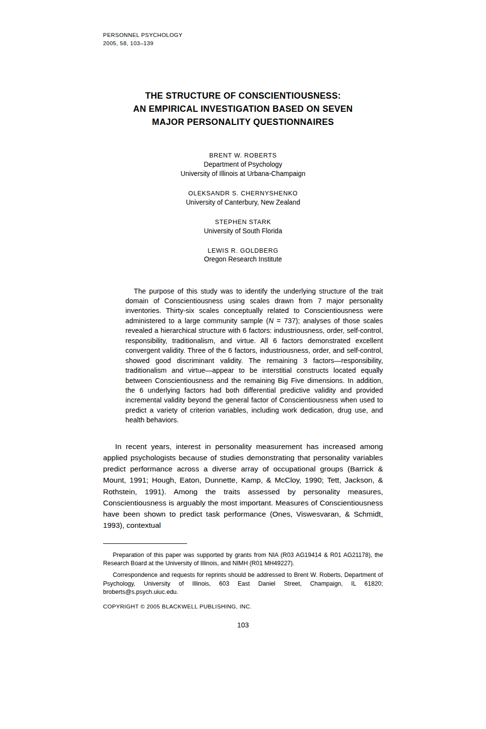PERSONNEL PSYCHOLOGY
2005, 58, 103–139
The Structure of Conscientiousness:
An Empirical Investigation Based on Seven
Major Personality Questionnaires
Brent W. Roberts
Department of Psychology
University of Illinois at Urbana-Champaign
Oleksandr S. Chernyshenko
University of Canterbury, New Zealand
Stephen Stark
University of South Florida
Lewis R. Goldberg
Oregon Research Institute
The purpose of this study was to identify the underlying structure of the trait domain of Conscientiousness using scales drawn from 7 major personality inventories. Thirty-six scales conceptually related to Conscientiousness were administered to a large community sample (N = 737); analyses of those scales revealed a hierarchical structure with 6 factors: industriousness, order, self-control, responsibility, traditionalism, and virtue. All 6 factors demonstrated excellent convergent validity. Three of the 6 factors, industriousness, order, and self-control, showed good discriminant validity. The remaining 3 factors—responsibility, traditionalism and virtue—appear to be interstitial constructs located equally between Conscientiousness and the remaining Big Five dimensions. In addition, the 6 underlying factors had both differential predictive validity and provided incremental validity beyond the general factor of Conscientiousness when used to predict a variety of criterion variables, including work dedication, drug use, and health behaviors.
In recent years, interest in personality measurement has increased among applied psychologists because of studies demonstrating that personality variables predict performance across a diverse array of occupational groups (Barrick & Mount, 1991; Hough, Eaton, Dunnette, Kamp, & McCloy, 1990; Tett, Jackson, & Rothstein, 1991). Among the traits assessed by personality measures, Conscientiousness is arguably the most important. Measures of Conscientiousness have been shown to predict task performance (Ones, Viswesvaran, & Schmidt, 1993), contextual
Preparation of this paper was supported by grants from NIA (R03 AG19414 & R01 AG21178), the Research Board at the University of Illinois, and NIMH (R01 MH49227).
Correspondence and requests for reprints should be addressed to Brent W. Roberts, Department of Psychology, University of Illinois, 603 East Daniel Street, Champaign, IL 61820; broberts@s.psych.uiuc.edu.
COPYRIGHT © 2005 BLACKWELL PUBLISHING, INC.
103